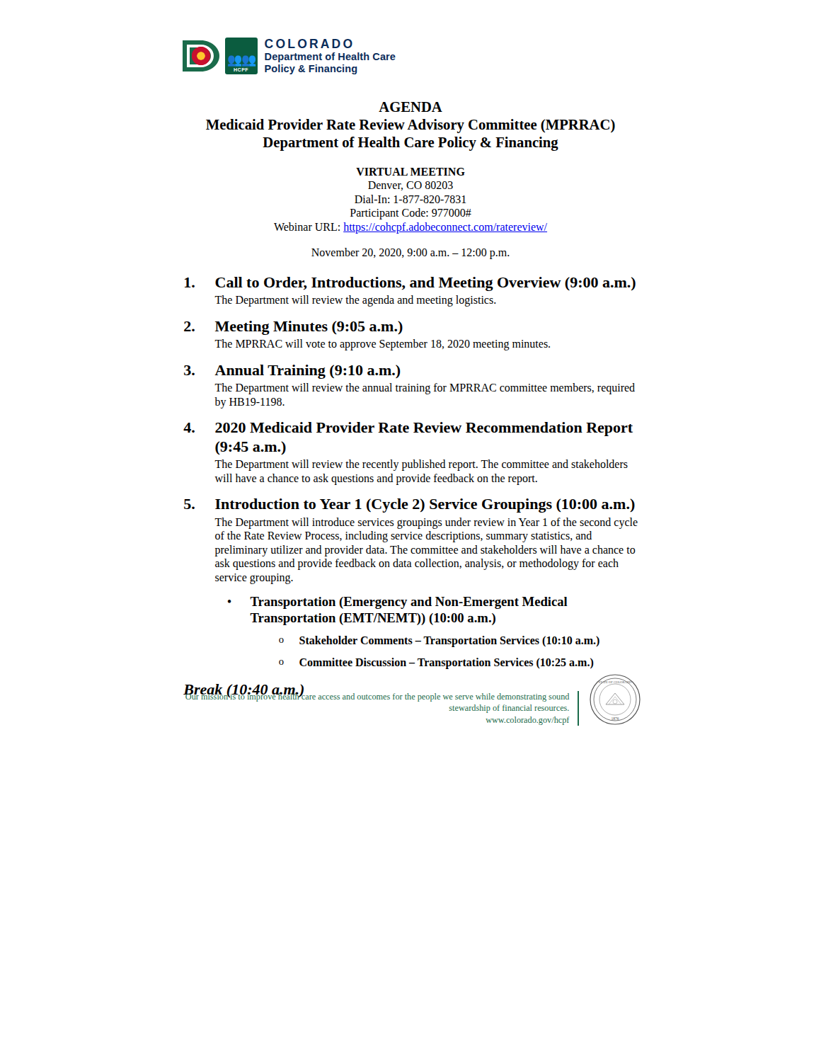👥👥
HCPF
COLORADO
Department of Health Care
Policy & Financing
AGENDA
Medicaid Provider Rate Review Advisory Committee (MPRRAC)
Department of Health Care Policy & Financing
VIRTUAL MEETING
Denver, CO 80203
Dial-In: 1-877-820-7831
Participant Code: 977000#
Webinar URL: https://cohcpf.adobeconnect.com/ratereview/
November 20, 2020, 9:00 a.m. – 12:00 p.m.
Call to Order, Introductions, and Meeting Overview (9:00 a.m.)
The Department will review the agenda and meeting logistics.
Meeting Minutes (9:05 a.m.)
The MPRRAC will vote to approve September 18, 2020 meeting minutes.
Annual Training (9:10 a.m.)
The Department will review the annual training for MPRRAC committee members, required by HB19-1198.
2020 Medicaid Provider Rate Review Recommendation Report (9:45 a.m.)
The Department will review the recently published report. The committee and stakeholders will have a chance to ask questions and provide feedback on the report.
Introduction to Year 1 (Cycle 2) Service Groupings (10:00 a.m.)
The Department will introduce services groupings under review in Year 1 of the second cycle of the Rate Review Process, including service descriptions, summary statistics, and preliminary utilizer and provider data. The committee and stakeholders will have a chance to ask questions and provide feedback on data collection, analysis, or methodology for each service grouping.
Transportation (Emergency and Non-Emergent Medical Transportation (EMT/NEMT)) (10:00 a.m.)
Stakeholder Comments – Transportation Services (10:10 a.m.)
Committee Discussion – Transportation Services (10:25 a.m.)
Break (10:40 a.m.)
Our mission is to improve health care access and outcomes for the people we serve while demonstrating sound
stewardship of financial resources.
www.colorado.gov/hcpf
STATE OF COLORADO 1876